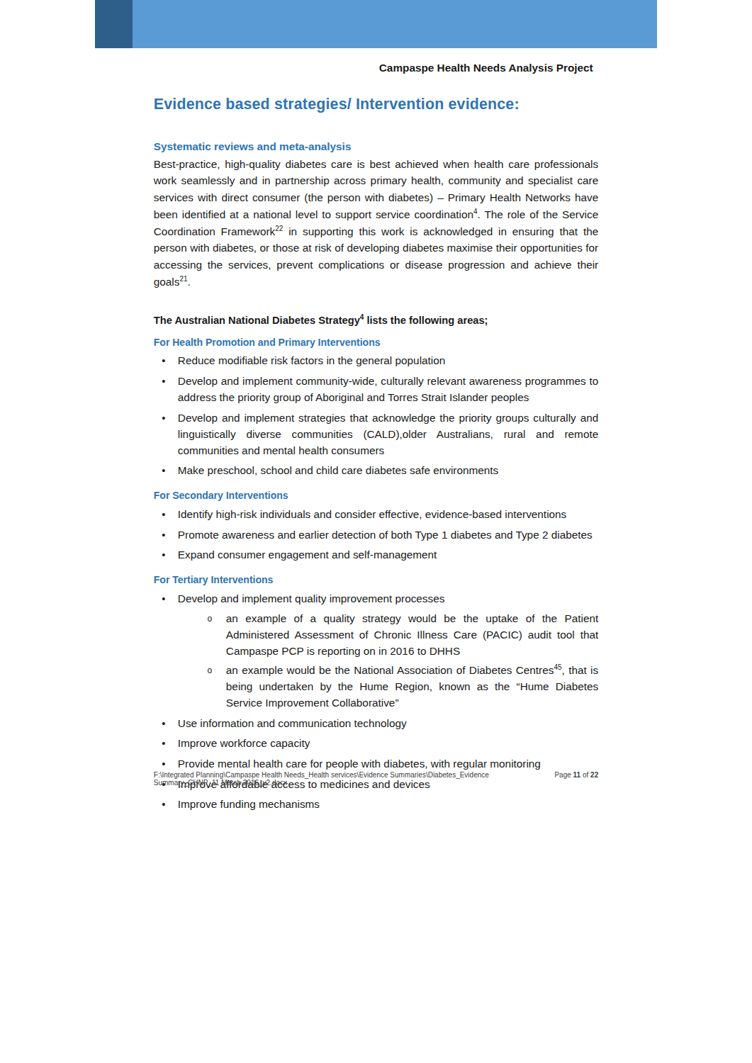Campaspe Health Needs Analysis Project
Evidence based strategies/ Intervention evidence:
Systematic reviews and meta-analysis
Best-practice, high-quality diabetes care is best achieved when health care professionals work seamlessly and in partnership across primary health, community and specialist care services with direct consumer (the person with diabetes) – Primary Health Networks have been identified at a national level to support service coordination4. The role of the Service Coordination Framework22 in supporting this work is acknowledged in ensuring that the person with diabetes, or those at risk of developing diabetes maximise their opportunities for accessing the services, prevent complications or disease progression and achieve their goals21.
The Australian National Diabetes Strategy4 lists the following areas;
For Health Promotion and Primary Interventions
Reduce modifiable risk factors in the general population
Develop and implement community-wide, culturally relevant awareness programmes to address the priority group of Aboriginal and Torres Strait Islander peoples
Develop and implement strategies that acknowledge the priority groups culturally and linguistically diverse communities (CALD),older Australians, rural and remote communities and mental health consumers
Make preschool, school and child care diabetes safe environments
For Secondary Interventions
Identify high-risk individuals and consider effective, evidence-based interventions
Promote awareness and earlier detection of both Type 1 diabetes and Type 2 diabetes
Expand consumer engagement and self-management
For Tertiary Interventions
Develop and implement quality improvement processes
an example of a quality strategy would be the uptake of the Patient Administered Assessment of Chronic Illness Care (PACIC) audit tool that Campaspe PCP is reporting on in 2016 to DHHS
an example would be the National Association of Diabetes Centres45, that is being undertaken by the Hume Region, known as the “Hume Diabetes Service Improvement Collaborative”
Use information and communication technology
Improve workforce capacity
Provide mental health care for people with diabetes, with regular monitoring
Improve affordable access to medicines and devices
Improve funding mechanisms
F:\Integrated Planning\Campaspe Health Needs_Health services\Evidence Summaries\Diabetes_Evidence Summary_CHNP_11 March 2016_v2.docx
Page 11 of 22